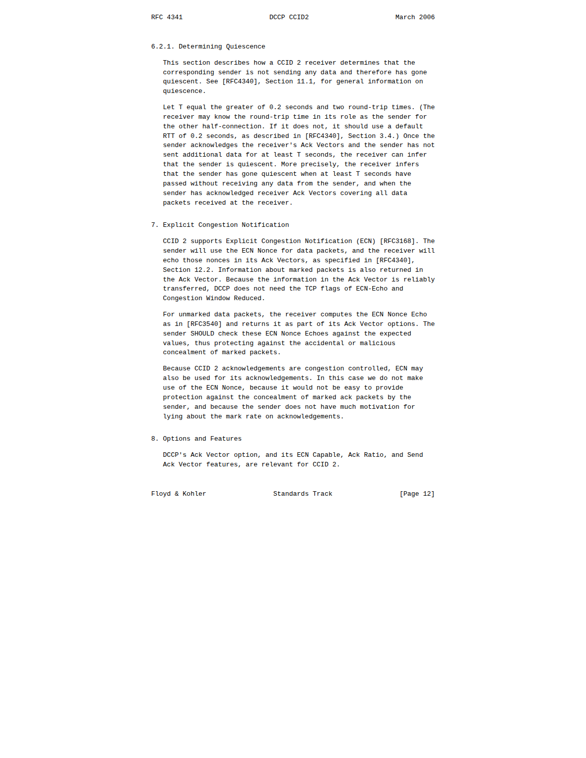RFC 4341 DCCP CCID2 March 2006
6.2.1. Determining Quiescence
This section describes how a CCID 2 receiver determines that the corresponding sender is not sending any data and therefore has gone quiescent. See [RFC4340], Section 11.1, for general information on quiescence.
Let T equal the greater of 0.2 seconds and two round-trip times. (The receiver may know the round-trip time in its role as the sender for the other half-connection. If it does not, it should use a default RTT of 0.2 seconds, as described in [RFC4340], Section 3.4.) Once the sender acknowledges the receiver's Ack Vectors and the sender has not sent additional data for at least T seconds, the receiver can infer that the sender is quiescent. More precisely, the receiver infers that the sender has gone quiescent when at least T seconds have passed without receiving any data from the sender, and when the sender has acknowledged receiver Ack Vectors covering all data packets received at the receiver.
7. Explicit Congestion Notification
CCID 2 supports Explicit Congestion Notification (ECN) [RFC3168]. The sender will use the ECN Nonce for data packets, and the receiver will echo those nonces in its Ack Vectors, as specified in [RFC4340], Section 12.2. Information about marked packets is also returned in the Ack Vector. Because the information in the Ack Vector is reliably transferred, DCCP does not need the TCP flags of ECN-Echo and Congestion Window Reduced.
For unmarked data packets, the receiver computes the ECN Nonce Echo as in [RFC3540] and returns it as part of its Ack Vector options. The sender SHOULD check these ECN Nonce Echoes against the expected values, thus protecting against the accidental or malicious concealment of marked packets.
Because CCID 2 acknowledgements are congestion controlled, ECN may also be used for its acknowledgements. In this case we do not make use of the ECN Nonce, because it would not be easy to provide protection against the concealment of marked ack packets by the sender, and because the sender does not have much motivation for lying about the mark rate on acknowledgements.
8. Options and Features
DCCP's Ack Vector option, and its ECN Capable, Ack Ratio, and Send Ack Vector features, are relevant for CCID 2.
Floyd & Kohler Standards Track [Page 12]